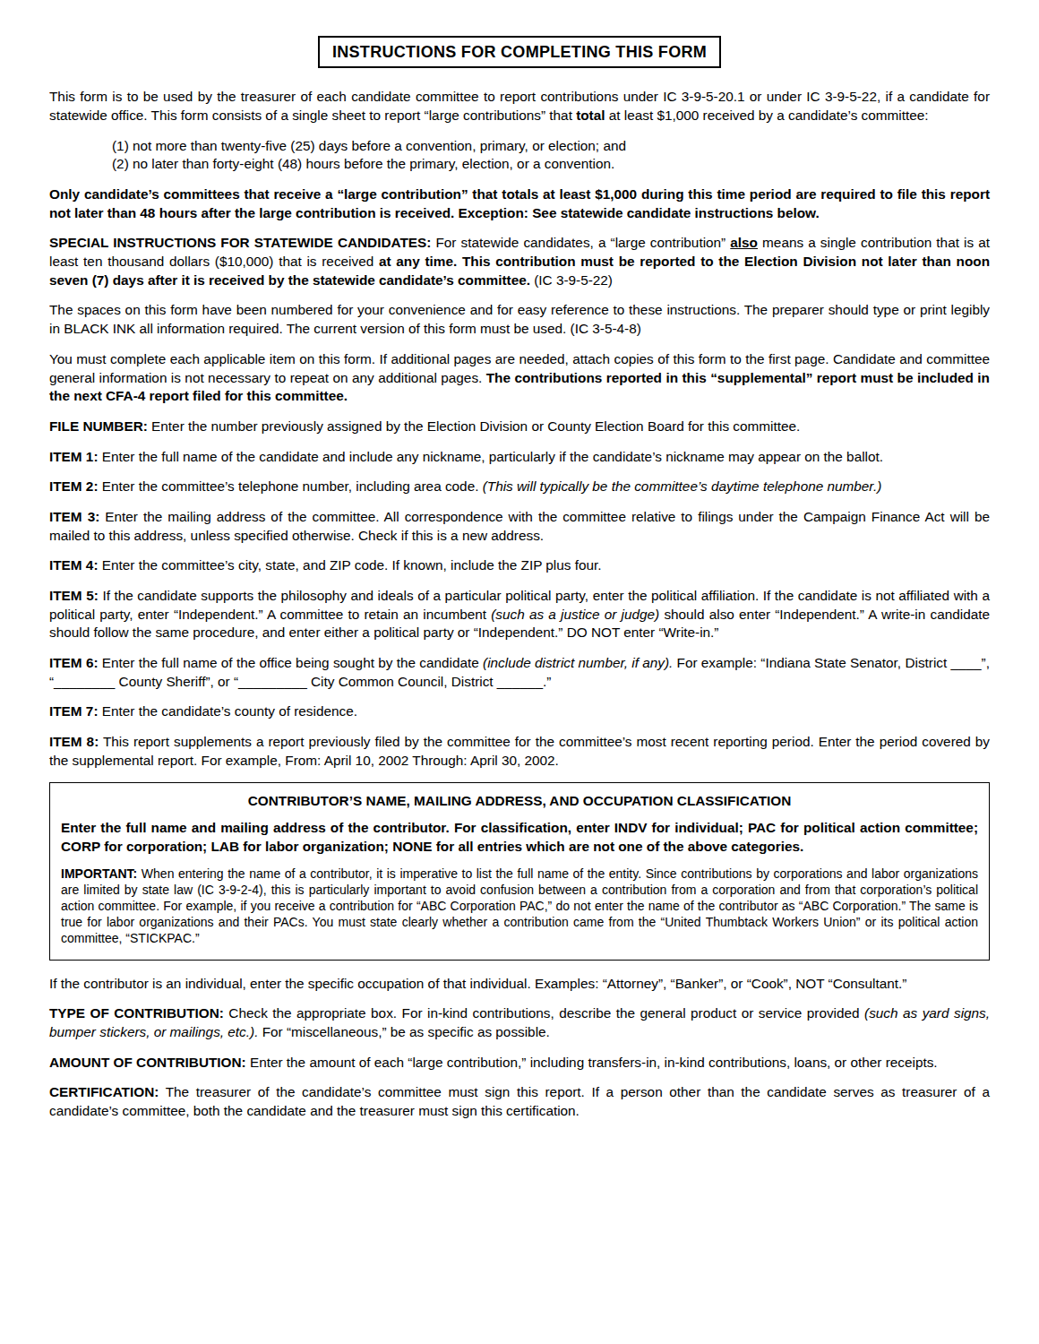INSTRUCTIONS FOR COMPLETING THIS FORM
This form is to be used by the treasurer of each candidate committee to report contributions under IC 3-9-5-20.1 or under IC 3-9-5-22, if a candidate for statewide office. This form consists of a single sheet to report “large contributions” that total at least $1,000 received by a candidate’s committee:
(1) not more than twenty-five (25) days before a convention, primary, or election; and
(2) no later than forty-eight (48) hours before the primary, election, or a convention.
Only candidate’s committees that receive a “large contribution” that totals at least $1,000 during this time period are required to file this report not later than 48 hours after the large contribution is received. Exception: See statewide candidate instructions below.
SPECIAL INSTRUCTIONS FOR STATEWIDE CANDIDATES: For statewide candidates, a “large contribution” also means a single contribution that is at least ten thousand dollars ($10,000) that is received at any time. This contribution must be reported to the Election Division not later than noon seven (7) days after it is received by the statewide candidate’s committee. (IC 3-9-5-22)
The spaces on this form have been numbered for your convenience and for easy reference to these instructions. The preparer should type or print legibly in BLACK INK all information required. The current version of this form must be used. (IC 3-5-4-8)
You must complete each applicable item on this form. If additional pages are needed, attach copies of this form to the first page. Candidate and committee general information is not necessary to repeat on any additional pages. The contributions reported in this “supplemental” report must be included in the next CFA-4 report filed for this committee.
FILE NUMBER: Enter the number previously assigned by the Election Division or County Election Board for this committee.
ITEM 1: Enter the full name of the candidate and include any nickname, particularly if the candidate’s nickname may appear on the ballot.
ITEM 2: Enter the committee’s telephone number, including area code. (This will typically be the committee’s daytime telephone number.)
ITEM 3: Enter the mailing address of the committee. All correspondence with the committee relative to filings under the Campaign Finance Act will be mailed to this address, unless specified otherwise. Check if this is a new address.
ITEM 4: Enter the committee’s city, state, and ZIP code. If known, include the ZIP plus four.
ITEM 5: If the candidate supports the philosophy and ideals of a particular political party, enter the political affiliation. If the candidate is not affiliated with a political party, enter “Independent.” A committee to retain an incumbent (such as a justice or judge) should also enter “Independent.” A write-in candidate should follow the same procedure, and enter either a political party or “Independent.” DO NOT enter “Write-in.”
ITEM 6: Enter the full name of the office being sought by the candidate (include district number, if any). For example: “Indiana State Senator, District ____”, “________ County Sheriff”, or “_________ City Common Council, District ______.”
ITEM 7: Enter the candidate’s county of residence.
ITEM 8: This report supplements a report previously filed by the committee for the committee’s most recent reporting period. Enter the period covered by the supplemental report. For example, From: April 10, 2002 Through: April 30, 2002.
CONTRIBUTOR’S NAME, MAILING ADDRESS, AND OCCUPATION CLASSIFICATION
Enter the full name and mailing address of the contributor. For classification, enter INDV for individual; PAC for political action committee; CORP for corporation; LAB for labor organization; NONE for all entries which are not one of the above categories.
IMPORTANT: When entering the name of a contributor, it is imperative to list the full name of the entity. Since contributions by corporations and labor organizations are limited by state law (IC 3-9-2-4), this is particularly important to avoid confusion between a contribution from a corporation and from that corporation’s political action committee. For example, if you receive a contribution for “ABC Corporation PAC,” do not enter the name of the contributor as “ABC Corporation.” The same is true for labor organizations and their PACs. You must state clearly whether a contribution came from the “United Thumbtack Workers Union” or its political action committee, “STICKPAC.”
If the contributor is an individual, enter the specific occupation of that individual. Examples: “Attorney”, “Banker”, or “Cook”, NOT “Consultant.”
TYPE OF CONTRIBUTION: Check the appropriate box. For in-kind contributions, describe the general product or service provided (such as yard signs, bumper stickers, or mailings, etc.). For “miscellaneous,” be as specific as possible.
AMOUNT OF CONTRIBUTION: Enter the amount of each “large contribution,” including transfers-in, in-kind contributions, loans, or other receipts.
CERTIFICATION: The treasurer of the candidate’s committee must sign this report. If a person other than the candidate serves as treasurer of a candidate’s committee, both the candidate and the treasurer must sign this certification.